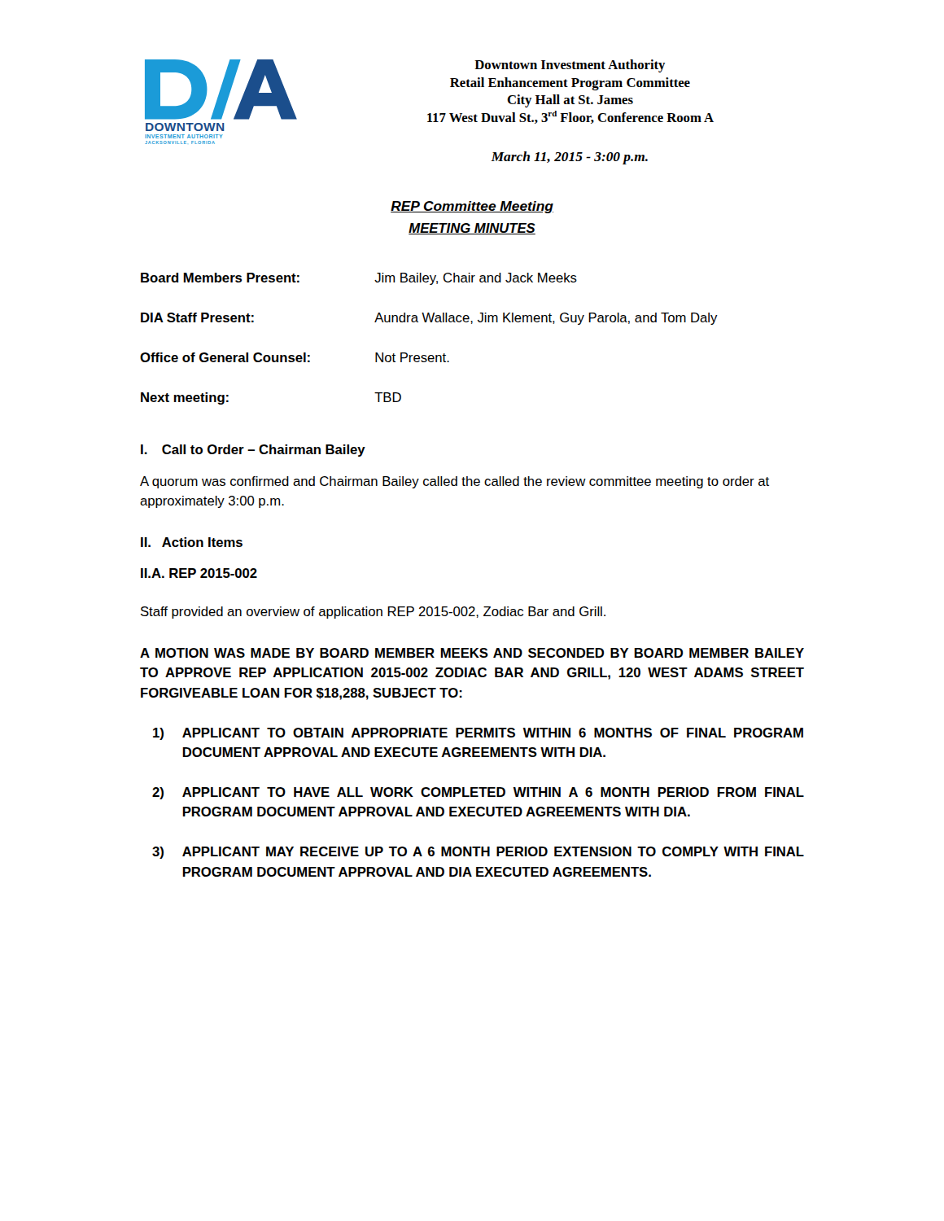DOWNTOWN INVESTMENT AUTHORITY JACKSONVILLE, FLORIDA
Downtown Investment Authority
Retail Enhancement Program Committee
City Hall at St. James
117 West Duval St., 3rd Floor, Conference Room A
March 11, 2015 - 3:00 p.m.
REP Committee Meeting
MEETING MINUTES
| Board Members Present: | Jim Bailey, Chair and Jack Meeks |
| DIA Staff Present: | Aundra Wallace, Jim Klement, Guy Parola, and Tom Daly |
| Office of General Counsel: | Not Present. |
| Next meeting: | TBD |
I. Call to Order – Chairman Bailey
A quorum was confirmed and Chairman Bailey called the called the review committee meeting to order at approximately 3:00 p.m.
II. Action Items
II.A. REP 2015-002
Staff provided an overview of application REP 2015-002, Zodiac Bar and Grill.
A MOTION WAS MADE BY BOARD MEMBER MEEKS AND SECONDED BY BOARD MEMBER BAILEY TO APPROVE REP APPLICATION 2015-002 ZODIAC BAR AND GRILL, 120 WEST ADAMS STREET FORGIVEABLE LOAN FOR $18,288, SUBJECT TO:
APPLICANT TO OBTAIN APPROPRIATE PERMITS WITHIN 6 MONTHS OF FINAL PROGRAM DOCUMENT APPROVAL AND EXECUTE AGREEMENTS WITH DIA.
APPLICANT TO HAVE ALL WORK COMPLETED WITHIN A 6 MONTH PERIOD FROM FINAL PROGRAM DOCUMENT APPROVAL AND EXECUTED AGREEMENTS WITH DIA.
APPLICANT MAY RECEIVE UP TO A 6 MONTH PERIOD EXTENSION TO COMPLY WITH FINAL PROGRAM DOCUMENT APPROVAL AND DIA EXECUTED AGREEMENTS.